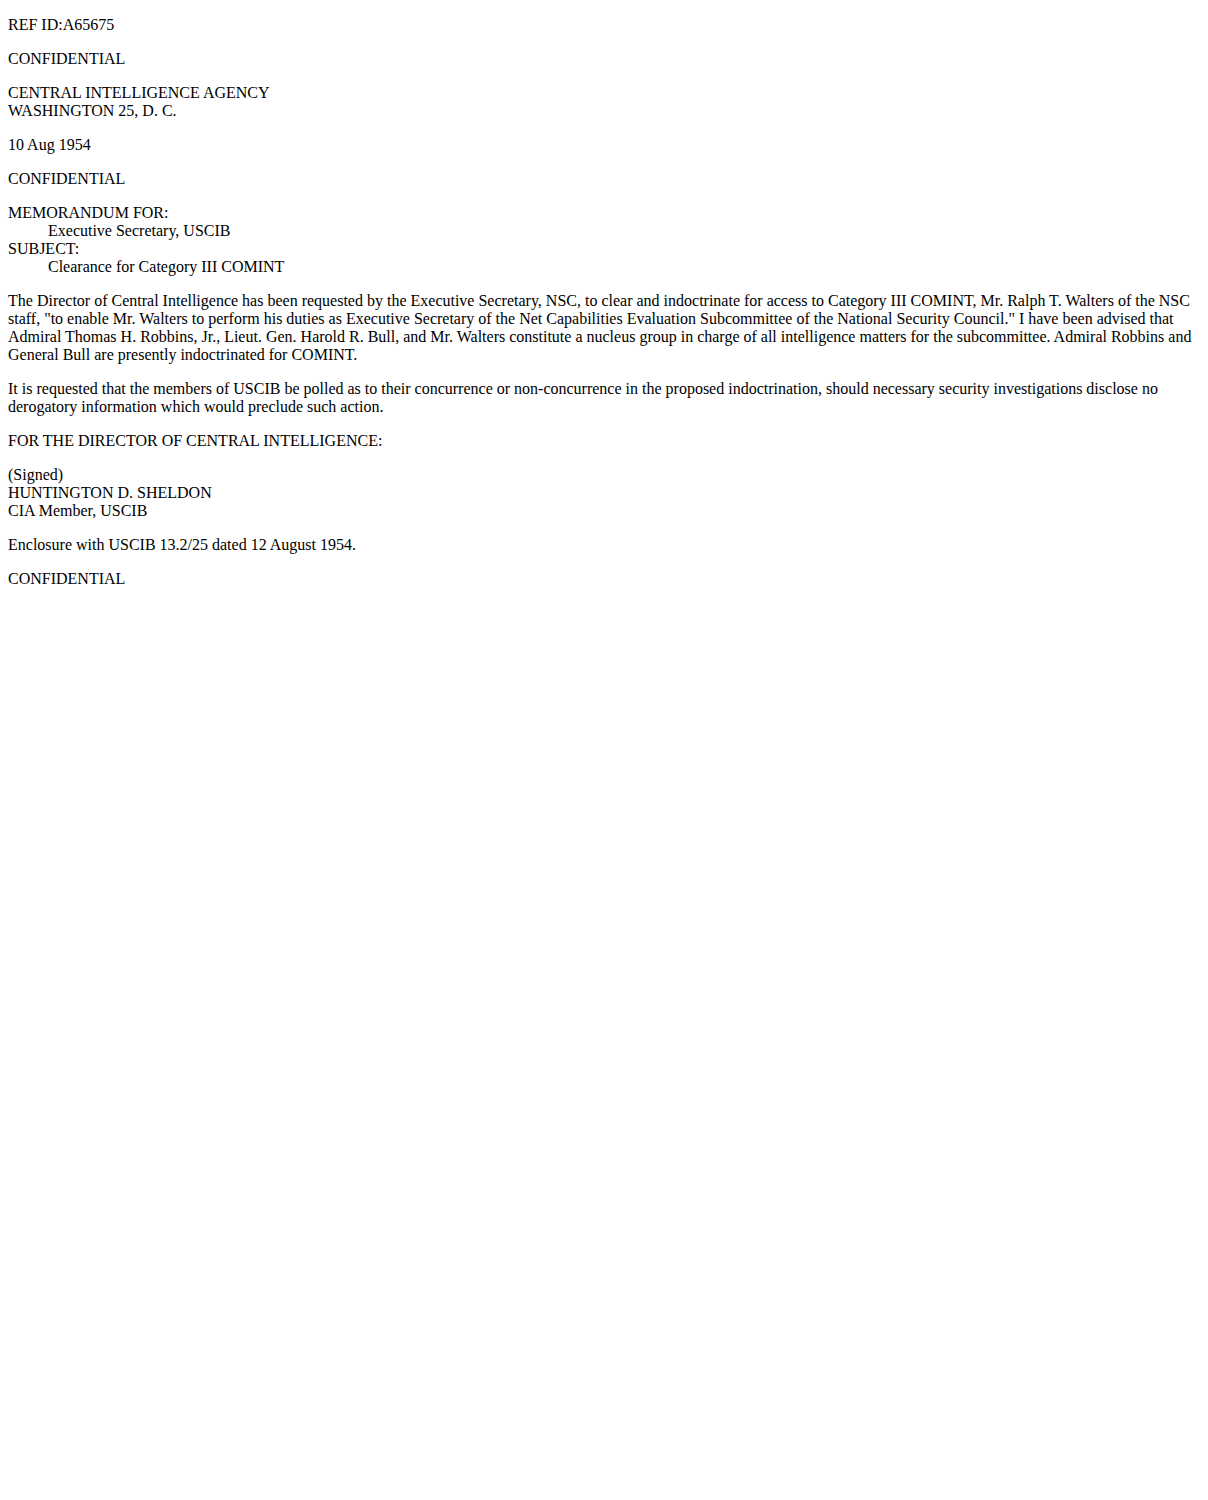REF ID:A65675
CONFIDENTIAL
CENTRAL INTELLIGENCE AGENCY
WASHINGTON 25, D. C.
10 Aug 1954
CONFIDENTIAL
MEMORANDUM FOR:
Executive Secretary, USCIB
SUBJECT:
Clearance for Category III COMINT
The Director of Central Intelligence has been requested by the Executive Secretary, NSC, to clear and indoctrinate for access to Category III COMINT, Mr. Ralph T. Walters of the NSC staff, "to enable Mr. Walters to perform his duties as Executive Secretary of the Net Capabilities Evaluation Subcommittee of the National Security Council." I have been advised that Admiral Thomas H. Robbins, Jr., Lieut. Gen. Harold R. Bull, and Mr. Walters constitute a nucleus group in charge of all intelligence matters for the subcommittee. Admiral Robbins and General Bull are presently indoctrinated for COMINT.
It is requested that the members of USCIB be polled as to their concurrence or non-concurrence in the proposed indoctrination, should necessary security investigations disclose no derogatory information which would preclude such action.
FOR THE DIRECTOR OF CENTRAL INTELLIGENCE:
(Signed)
HUNTINGTON D. SHELDON
CIA Member, USCIB
Enclosure with USCIB 13.2/25 dated 12 August 1954.
CONFIDENTIAL